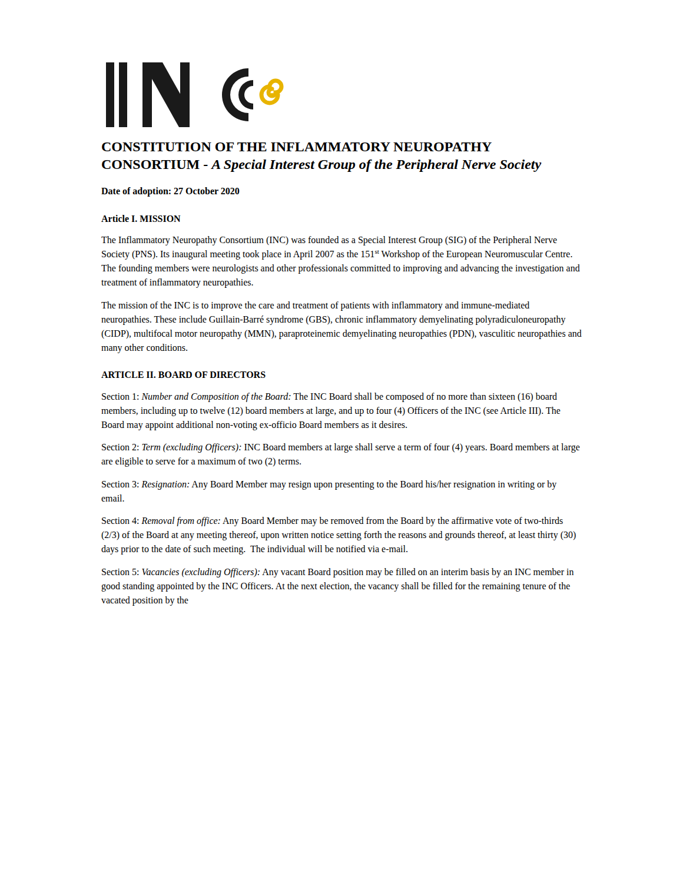CONSTITUTION OF THE INFLAMMATORY NEUROPATHY CONSORTIUM - A Special Interest Group of the Peripheral Nerve Society
Date of adoption: 27 October 2020
Article I. MISSION
The Inflammatory Neuropathy Consortium (INC) was founded as a Special Interest Group (SIG) of the Peripheral Nerve Society (PNS). Its inaugural meeting took place in April 2007 as the 151st Workshop of the European Neuromuscular Centre. The founding members were neurologists and other professionals committed to improving and advancing the investigation and treatment of inflammatory neuropathies.
The mission of the INC is to improve the care and treatment of patients with inflammatory and immune-mediated neuropathies. These include Guillain-Barré syndrome (GBS), chronic inflammatory demyelinating polyradiculoneuropathy (CIDP), multifocal motor neuropathy (MMN), paraproteinemic demyelinating neuropathies (PDN), vasculitic neuropathies and many other conditions.
ARTICLE II. BOARD OF DIRECTORS
Section 1: Number and Composition of the Board: The INC Board shall be composed of no more than sixteen (16) board members, including up to twelve (12) board members at large, and up to four (4) Officers of the INC (see Article III). The Board may appoint additional non-voting ex-officio Board members as it desires.
Section 2: Term (excluding Officers): INC Board members at large shall serve a term of four (4) years. Board members at large are eligible to serve for a maximum of two (2) terms.
Section 3: Resignation: Any Board Member may resign upon presenting to the Board his/her resignation in writing or by email.
Section 4: Removal from office: Any Board Member may be removed from the Board by the affirmative vote of two-thirds (2/3) of the Board at any meeting thereof, upon written notice setting forth the reasons and grounds thereof, at least thirty (30) days prior to the date of such meeting. The individual will be notified via e-mail.
Section 5: Vacancies (excluding Officers): Any vacant Board position may be filled on an interim basis by an INC member in good standing appointed by the INC Officers. At the next election, the vacancy shall be filled for the remaining tenure of the vacated position by the